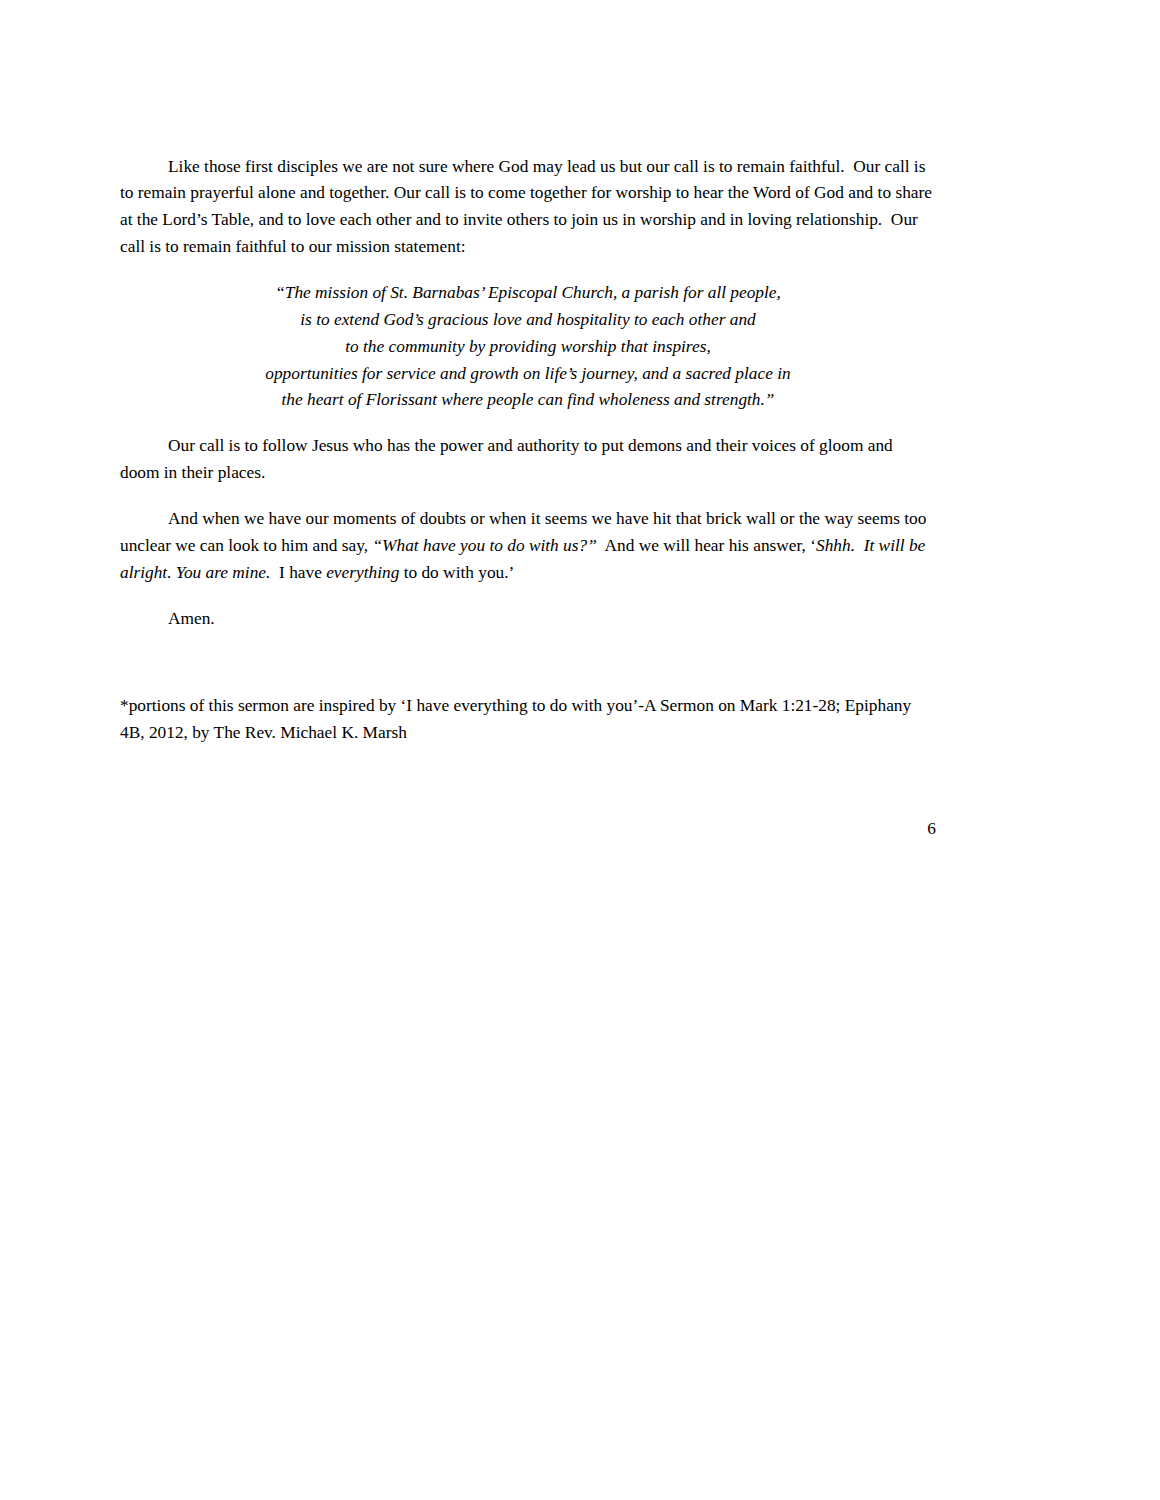Like those first disciples we are not sure where God may lead us but our call is to remain faithful. Our call is to remain prayerful alone and together. Our call is to come together for worship to hear the Word of God and to share at the Lord’s Table, and to love each other and to invite others to join us in worship and in loving relationship. Our call is to remain faithful to our mission statement:
“The mission of St. Barnabas’ Episcopal Church, a parish for all people,
is to extend God’s gracious love and hospitality to each other and
to the community by providing worship that inspires,
opportunities for service and growth on life’s journey, and a sacred place in
the heart of Florissant where people can find wholeness and strength.”
Our call is to follow Jesus who has the power and authority to put demons and their voices of gloom and doom in their places.
And when we have our moments of doubts or when it seems we have hit that brick wall or the way seems too unclear we can look to him and say, “What have you to do with us?” And we will hear his answer, ‘Shhh. It will be alright. You are mine. I have everything to do with you.’
Amen.
*portions of this sermon are inspired by ‘I have everything to do with you’-A Sermon on Mark 1:21-28; Epiphany 4B, 2012, by The Rev. Michael K. Marsh
6